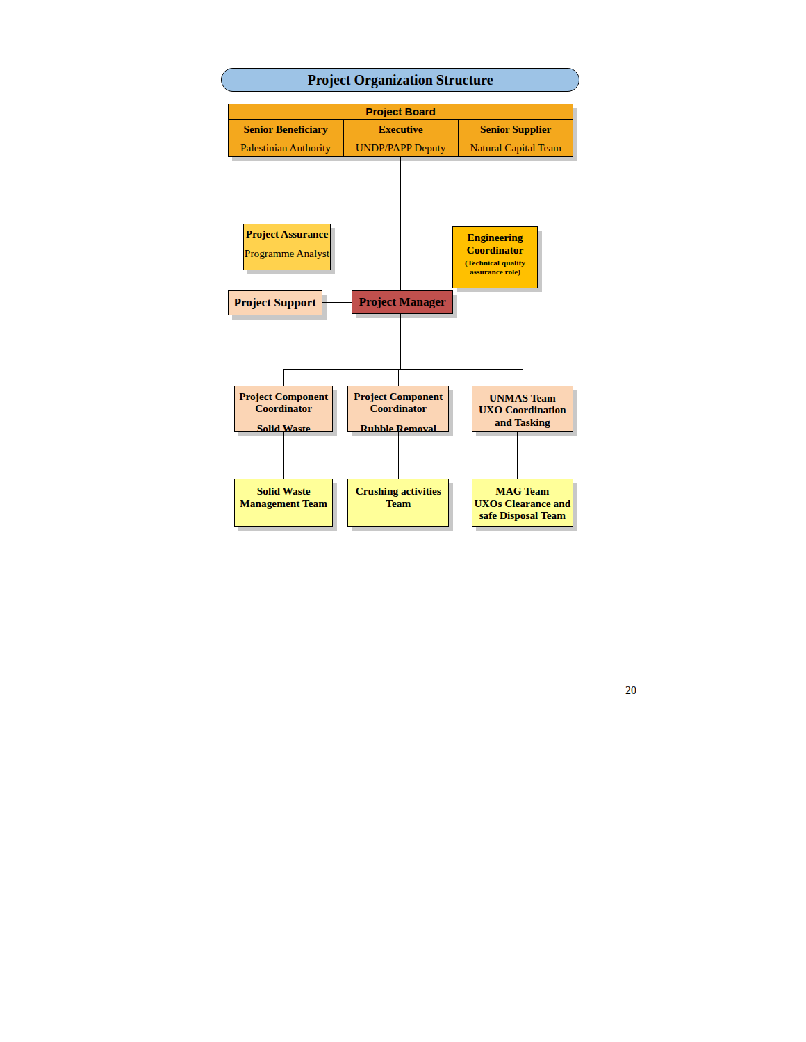Project Organization Structure
Project Board
Senior Beneficiary Palestinian Authority
Executive UNDP/PAPP Deputy
Senior Supplier Natural Capital Team
Project Assurance Programme Analyst
Engineering
Coordinator (Technical quality
assurance role)
Project Support
Project Manager
Project Component
CoordinatorSolid Waste
Project Component
CoordinatorRubble Removal
UNMAS Team
UXO Coordination
and Tasking
Solid Waste
Management Team
Crushing activities
Team
MAG Team
UXOs Clearance and
safe Disposal Team
20